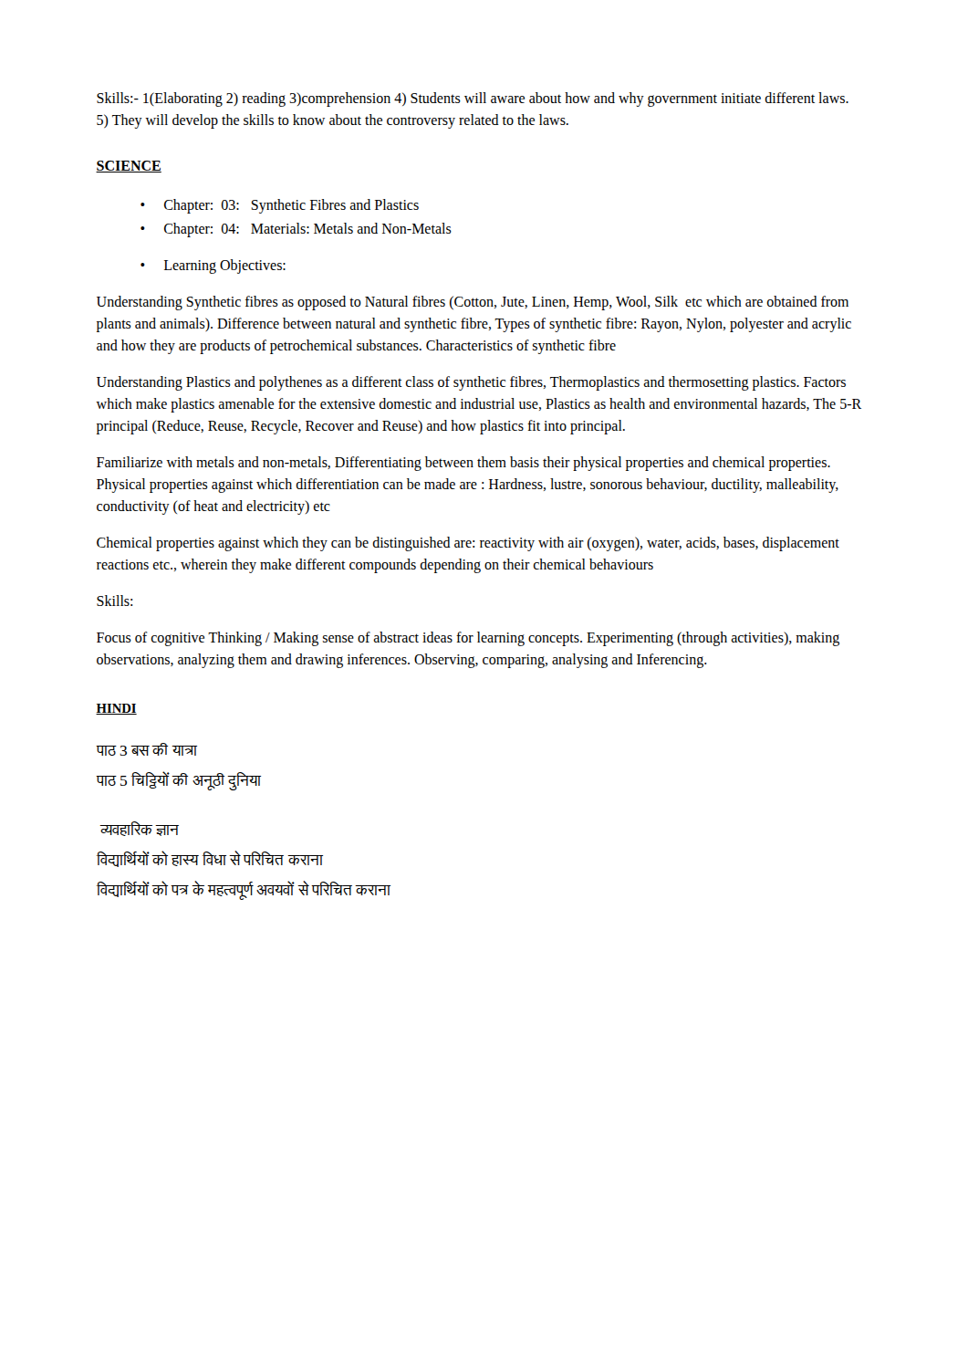Skills:- 1(Elaborating 2) reading 3)comprehension 4) Students will aware about how and why government initiate different laws.
5) They will develop the skills to know about the controversy related to the laws.
SCIENCE
Chapter: 03: Synthetic Fibres and Plastics
Chapter: 04: Materials: Metals and Non-Metals
Learning Objectives:
Understanding Synthetic fibres as opposed to Natural fibres (Cotton, Jute, Linen, Hemp, Wool, Silk etc which are obtained from plants and animals). Difference between natural and synthetic fibre, Types of synthetic fibre: Rayon, Nylon, polyester and acrylic and how they are products of petrochemical substances. Characteristics of synthetic fibre
Understanding Plastics and polythenes as a different class of synthetic fibres, Thermoplastics and thermosetting plastics. Factors which make plastics amenable for the extensive domestic and industrial use, Plastics as health and environmental hazards, The 5-R principal (Reduce, Reuse, Recycle, Recover and Reuse) and how plastics fit into principal.
Familiarize with metals and non-metals, Differentiating between them basis their physical properties and chemical properties. Physical properties against which differentiation can be made are : Hardness, lustre, sonorous behaviour, ductility, malleability, conductivity (of heat and electricity) etc
Chemical properties against which they can be distinguished are: reactivity with air (oxygen), water, acids, bases, displacement reactions etc., wherein they make different compounds depending on their chemical behaviours
Skills:
Focus of cognitive Thinking / Making sense of abstract ideas for learning concepts. Experimenting (through activities), making observations, analyzing them and drawing inferences. Observing, comparing, analysing and Inferencing.
HINDI
पाठ 3 बस की यात्रा
पाठ 5 चिट्ठियों की अनूठी दुनिया
व्यवहारिक ज्ञान
विद्यार्थियों को हास्य विधा से परिचित कराना
विद्यार्थियों को पत्र के महत्वपूर्ण अवयवों से परिचित कराना